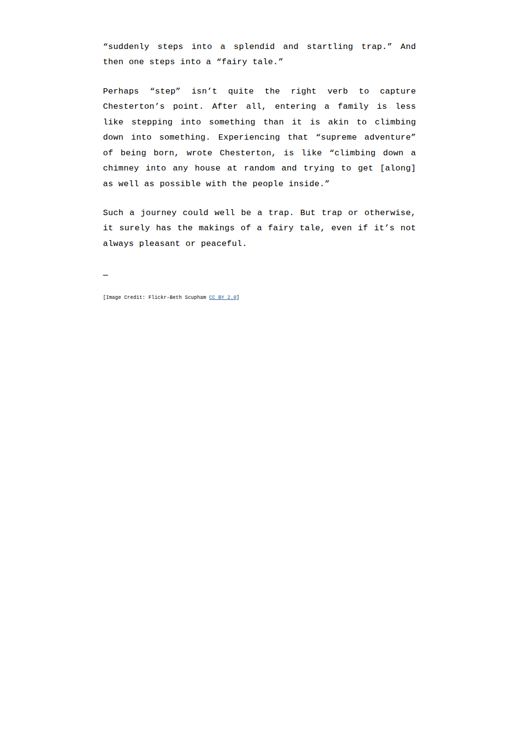“suddenly steps into a splendid and startling trap.” And then one steps into a “fairy tale.”
Perhaps “step” isn’t quite the right verb to capture Chesterton’s point. After all, entering a family is less like stepping into something than it is akin to climbing down into something. Experiencing that “supreme adventure” of being born, wrote Chesterton, is like “climbing down a chimney into any house at random and trying to get [along] as well as possible with the people inside.”
Such a journey could well be a trap. But trap or otherwise, it surely has the makings of a fairy tale, even if it’s not always pleasant or peaceful.
—
[Image Credit: Flickr-Beth Scupham CC BY 2.0]